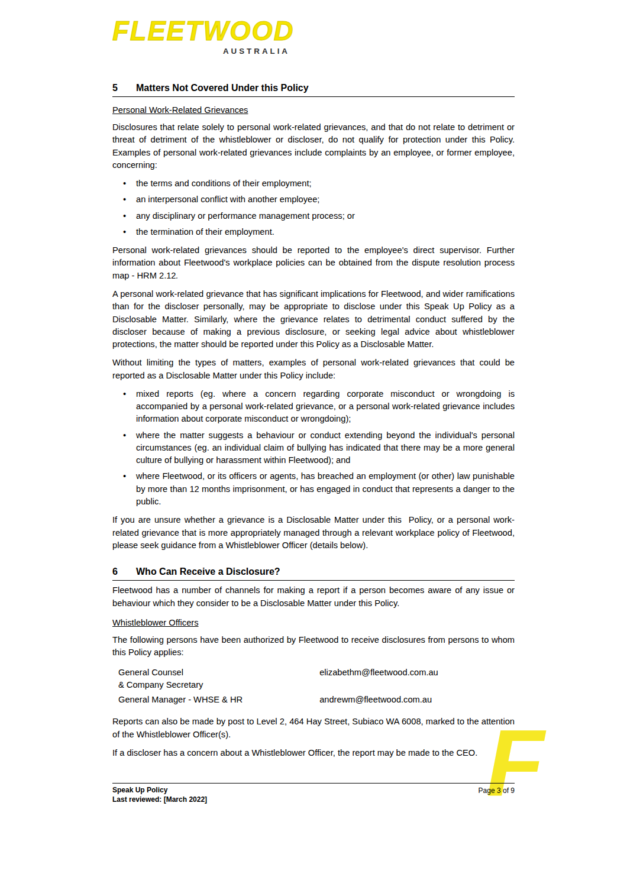FLEETWOOD
AUSTRALIA
5 Matters Not Covered Under this Policy
Personal Work-Related Grievances
Disclosures that relate solely to personal work-related grievances, and that do not relate to detriment or threat of detriment of the whistleblower or discloser, do not qualify for protection under this Policy. Examples of personal work-related grievances include complaints by an employee, or former employee, concerning:
the terms and conditions of their employment;
an interpersonal conflict with another employee;
any disciplinary or performance management process; or
the termination of their employment.
Personal work-related grievances should be reported to the employee's direct supervisor. Further information about Fleetwood's workplace policies can be obtained from the dispute resolution process map - HRM 2.12.
A personal work-related grievance that has significant implications for Fleetwood, and wider ramifications than for the discloser personally, may be appropriate to disclose under this Speak Up Policy as a Disclosable Matter. Similarly, where the grievance relates to detrimental conduct suffered by the discloser because of making a previous disclosure, or seeking legal advice about whistleblower protections, the matter should be reported under this Policy as a Disclosable Matter.
Without limiting the types of matters, examples of personal work-related grievances that could be reported as a Disclosable Matter under this Policy include:
mixed reports (eg. where a concern regarding corporate misconduct or wrongdoing is accompanied by a personal work-related grievance, or a personal work-related grievance includes information about corporate misconduct or wrongdoing);
where the matter suggests a behaviour or conduct extending beyond the individual's personal circumstances (eg. an individual claim of bullying has indicated that there may be a more general culture of bullying or harassment within Fleetwood); and
where Fleetwood, or its officers or agents, has breached an employment (or other) law punishable by more than 12 months imprisonment, or has engaged in conduct that represents a danger to the public.
If you are unsure whether a grievance is a Disclosable Matter under this Policy, or a personal work-related grievance that is more appropriately managed through a relevant workplace policy of Fleetwood, please seek guidance from a Whistleblower Officer (details below).
6 Who Can Receive a Disclosure?
Fleetwood has a number of channels for making a report if a person becomes aware of any issue or behaviour which they consider to be a Disclosable Matter under this Policy.
Whistleblower Officers
The following persons have been authorized by Fleetwood to receive disclosures from persons to whom this Policy applies:
| General Counsel & Company Secretary | elizabethm@fleetwood.com.au |
| General Manager - WHSE & HR | andrewm@fleetwood.com.au |
Reports can also be made by post to Level 2, 464 Hay Street, Subiaco WA 6008, marked to the attention of the Whistleblower Officer(s).
If a discloser has a concern about a Whistleblower Officer, the report may be made to the CEO.
F
Speak Up Policy
Last reviewed: [March 2022]
Page 3 of 9